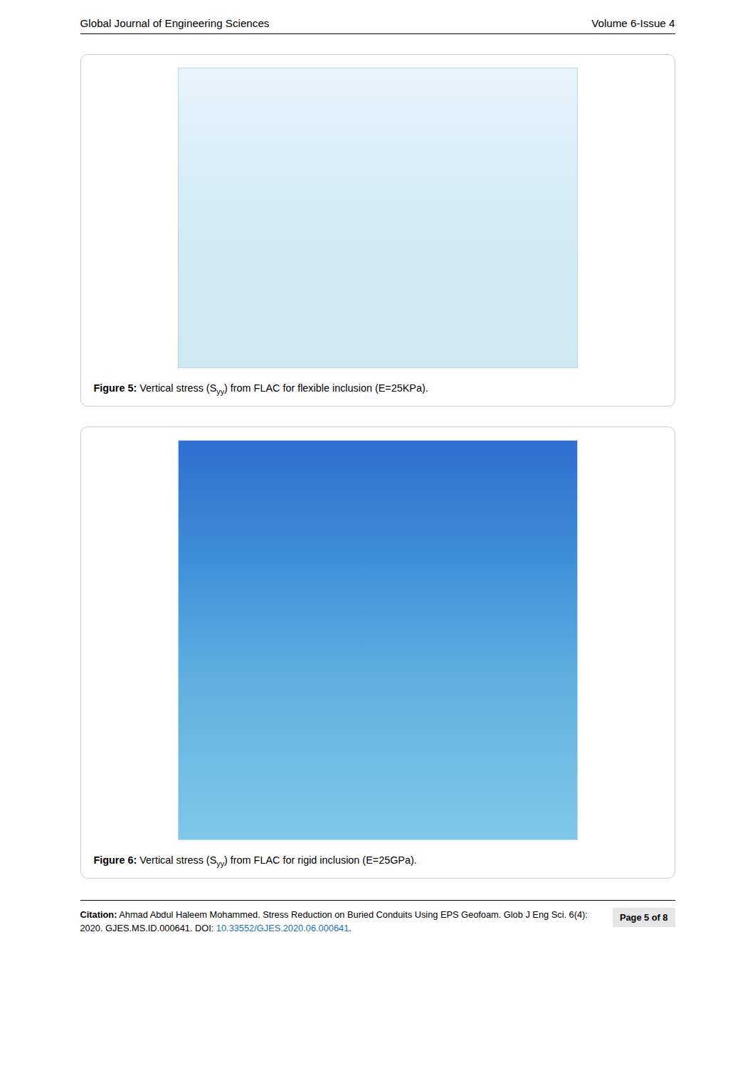Global Journal of Engineering Sciences Volume 6-Issue 4
Figure 5: Vertical stress (Syy) from FLAC for flexible inclusion (E=25KPa).
Figure 6: Vertical stress (Syy) from FLAC for rigid inclusion (E=25GPa).
Citation: Ahmad Abdul Haleem Mohammed. Stress Reduction on Buried Conduits Using EPS Geofoam. Glob J Eng Sci. 6(4): 2020. GJES.MS.ID.000641. DOI: 10.33552/GJES.2020.06.000641.
Page 5 of 8